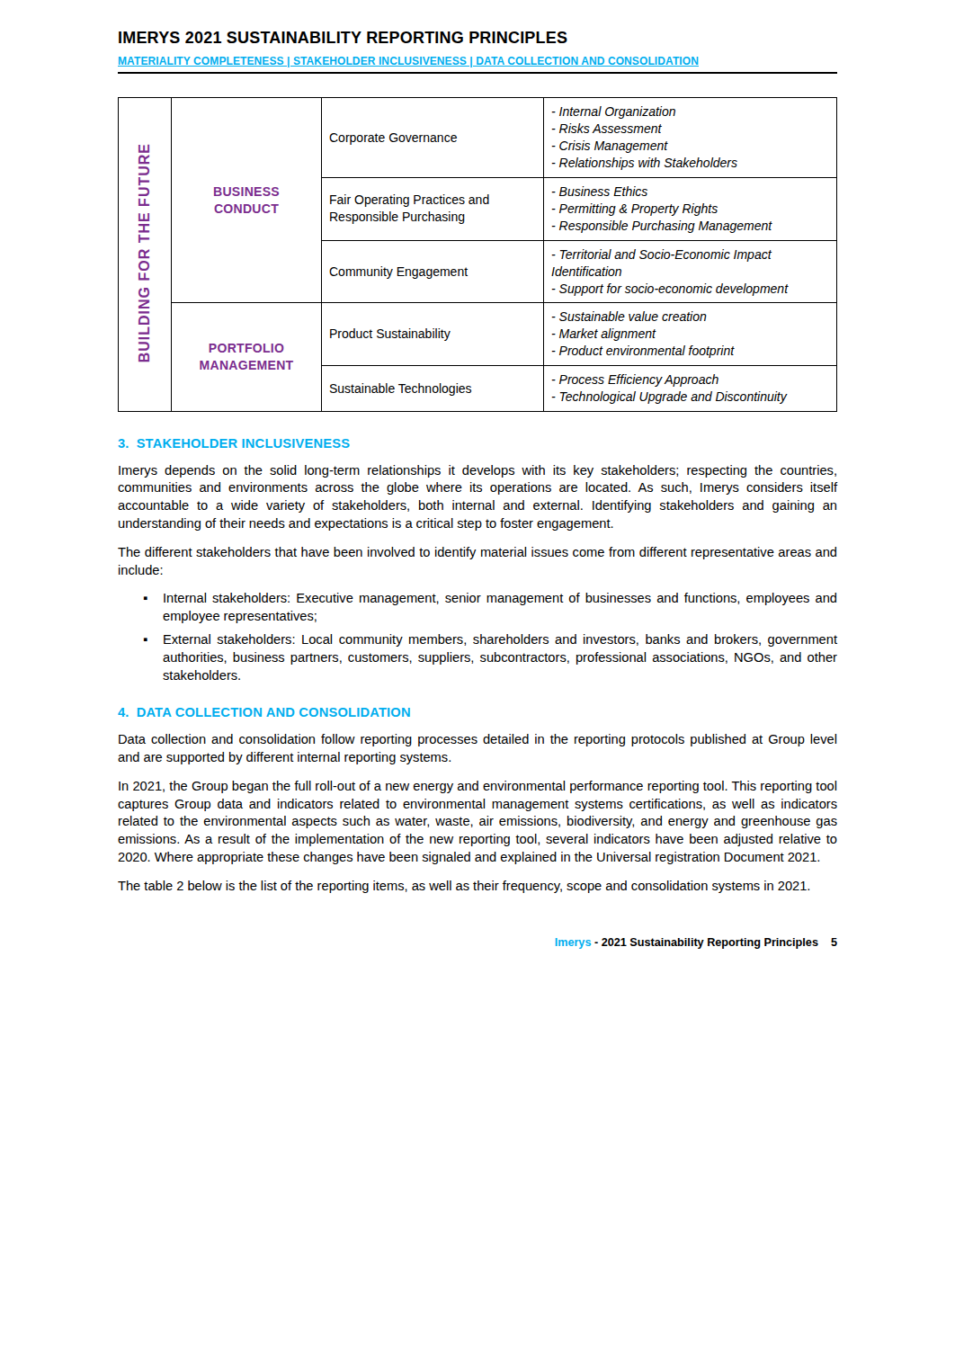IMERYS 2021 SUSTAINABILITY REPORTING PRINCIPLES
MATERIALITY COMPLETENESS | STAKEHOLDER INCLUSIVENESS | DATA COLLECTION AND CONSOLIDATION
| BUILDING FOR THE FUTURE | BUSINESS CONDUCT | Corporate Governance | - Internal Organization - Risks Assessment - Crisis Management - Relationships with Stakeholders |
| Fair Operating Practices and Responsible Purchasing | - Business Ethics - Permitting & Property Rights - Responsible Purchasing Management |
| Community Engagement | - Territorial and Socio-Economic Impact Identification - Support for socio-economic development |
| PORTFOLIO MANAGEMENT | Product Sustainability | - Sustainable value creation - Market alignment - Product environmental footprint |
| Sustainable Technologies | - Process Efficiency Approach - Technological Upgrade and Discontinuity |
3. STAKEHOLDER INCLUSIVENESS
Imerys depends on the solid long-term relationships it develops with its key stakeholders; respecting the countries, communities and environments across the globe where its operations are located. As such, Imerys considers itself accountable to a wide variety of stakeholders, both internal and external. Identifying stakeholders and gaining an understanding of their needs and expectations is a critical step to foster engagement.
The different stakeholders that have been involved to identify material issues come from different representative areas and include:
Internal stakeholders: Executive management, senior management of businesses and functions, employees and employee representatives;
External stakeholders: Local community members, shareholders and investors, banks and brokers, government authorities, business partners, customers, suppliers, subcontractors, professional associations, NGOs, and other stakeholders.
4. DATA COLLECTION AND CONSOLIDATION
Data collection and consolidation follow reporting processes detailed in the reporting protocols published at Group level and are supported by different internal reporting systems.
In 2021, the Group began the full roll-out of a new energy and environmental performance reporting tool. This reporting tool captures Group data and indicators related to environmental management systems certifications, as well as indicators related to the environmental aspects such as water, waste, air emissions, biodiversity, and energy and greenhouse gas emissions. As a result of the implementation of the new reporting tool, several indicators have been adjusted relative to 2020. Where appropriate these changes have been signaled and explained in the Universal registration Document 2021.
The table 2 below is the list of the reporting items, as well as their frequency, scope and consolidation systems in 2021.
Imerys - 2021 Sustainability Reporting Principles 5